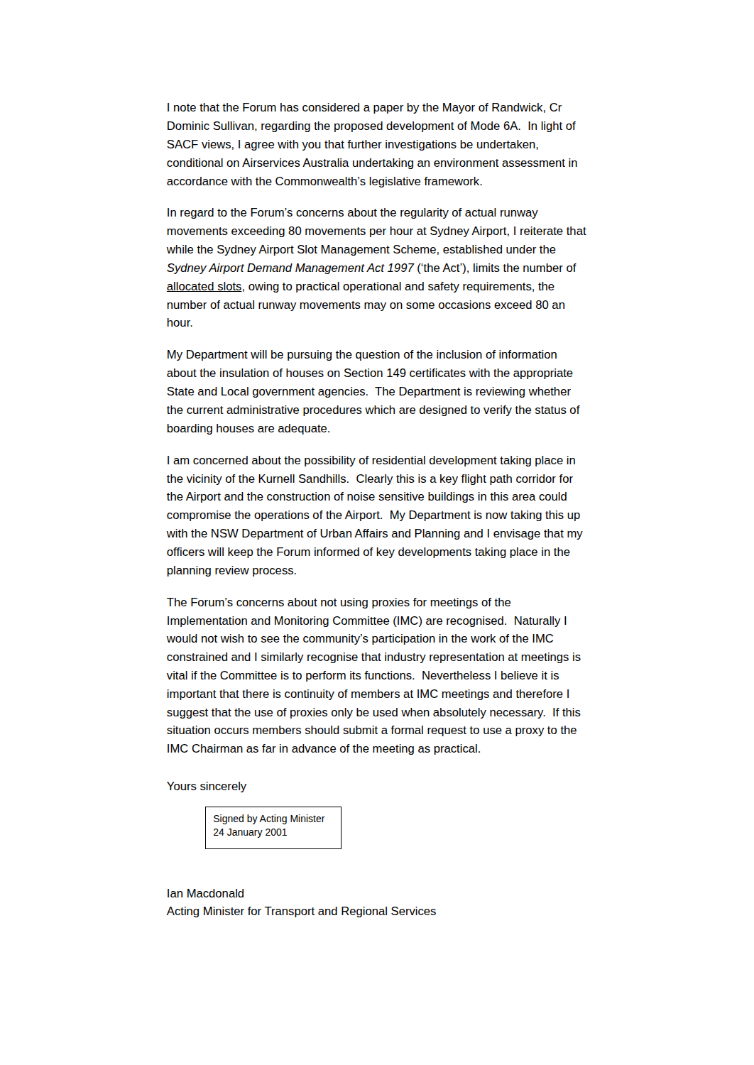I note that the Forum has considered a paper by the Mayor of Randwick, Cr Dominic Sullivan, regarding the proposed development of Mode 6A. In light of SACF views, I agree with you that further investigations be undertaken, conditional on Airservices Australia undertaking an environment assessment in accordance with the Commonwealth’s legislative framework.
In regard to the Forum’s concerns about the regularity of actual runway movements exceeding 80 movements per hour at Sydney Airport, I reiterate that while the Sydney Airport Slot Management Scheme, established under the Sydney Airport Demand Management Act 1997 (‘the Act’), limits the number of allocated slots, owing to practical operational and safety requirements, the number of actual runway movements may on some occasions exceed 80 an hour.
My Department will be pursuing the question of the inclusion of information about the insulation of houses on Section 149 certificates with the appropriate State and Local government agencies. The Department is reviewing whether the current administrative procedures which are designed to verify the status of boarding houses are adequate.
I am concerned about the possibility of residential development taking place in the vicinity of the Kurnell Sandhills. Clearly this is a key flight path corridor for the Airport and the construction of noise sensitive buildings in this area could compromise the operations of the Airport. My Department is now taking this up with the NSW Department of Urban Affairs and Planning and I envisage that my officers will keep the Forum informed of key developments taking place in the planning review process.
The Forum’s concerns about not using proxies for meetings of the Implementation and Monitoring Committee (IMC) are recognised. Naturally I would not wish to see the community’s participation in the work of the IMC constrained and I similarly recognise that industry representation at meetings is vital if the Committee is to perform its functions. Nevertheless I believe it is important that there is continuity of members at IMC meetings and therefore I suggest that the use of proxies only be used when absolutely necessary. If this situation occurs members should submit a formal request to use a proxy to the IMC Chairman as far in advance of the meeting as practical.
Yours sincerely
Signed by Acting Minister
24 January 2001
Ian Macdonald
Acting Minister for Transport and Regional Services